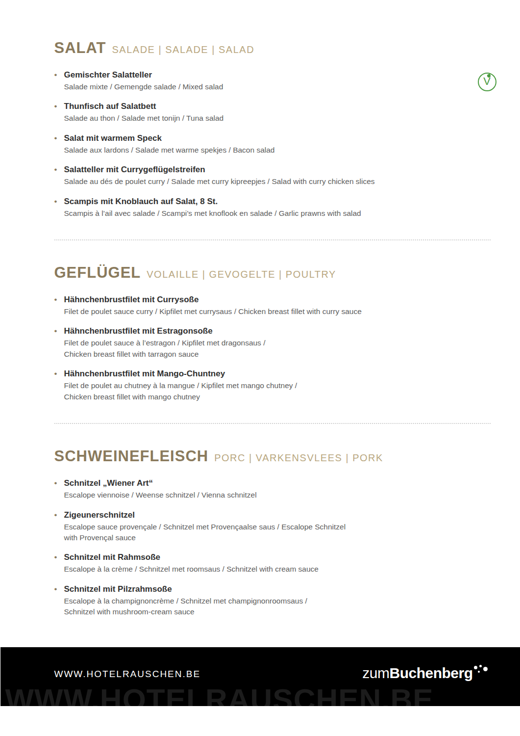V
Salat Salade | Salade | Salad
Gemischter Salatteller
Salade mixte / Gemengde salade / Mixed salad
Thunfisch auf Salatbett
Salade au thon / Salade met tonijn / Tuna salad
Salat mit warmem Speck
Salade aux lardons / Salade met warme spekjes / Bacon salad
Salatteller mit Currygeflügelstreifen
Salade au dés de poulet curry / Salade met curry kipreepjes / Salad with curry chicken slices
Scampis mit Knoblauch auf Salat, 8 St.
Scampis à l’ail avec salade / Scampi’s met knoflook en salade / Garlic prawns with salad
Geflügel Volaille | Gevogelte | Poultry
Hähnchenbrustfilet mit Currysoße
Filet de poulet sauce curry / Kipfilet met currysaus / Chicken breast fillet with curry sauce
Hähnchenbrustfilet mit Estragonsoße
Filet de poulet sauce à l’estragon / Kipfilet met dragonsaus /
Chicken breast fillet with tarragon sauce
Hähnchenbrustfilet mit Mango-Chuntney
Filet de poulet au chutney à la mangue / Kipfilet met mango chutney /
Chicken breast fillet with mango chutney
Schweinefleisch Porc | Varkensvlees | Pork
Schnitzel „Wiener Art“
Escalope viennoise / Weense schnitzel / Vienna schnitzel
Zigeunerschnitzel
Escalope sauce provençale / Schnitzel met Provençaalse saus / Escalope Schnitzel
with Provençal sauce
Schnitzel mit Rahmsoße
Escalope à la crème / Schnitzel met roomsaus / Schnitzel with cream sauce
Schnitzel mit Pilzrahmsoße
Escalope à la champignoncrème / Schnitzel met champignonroomsaus /
Schnitzel with mushroom-cream sauce
www.hotelrauschen.be
www.hotelrauschen.be
zumBuchenberg